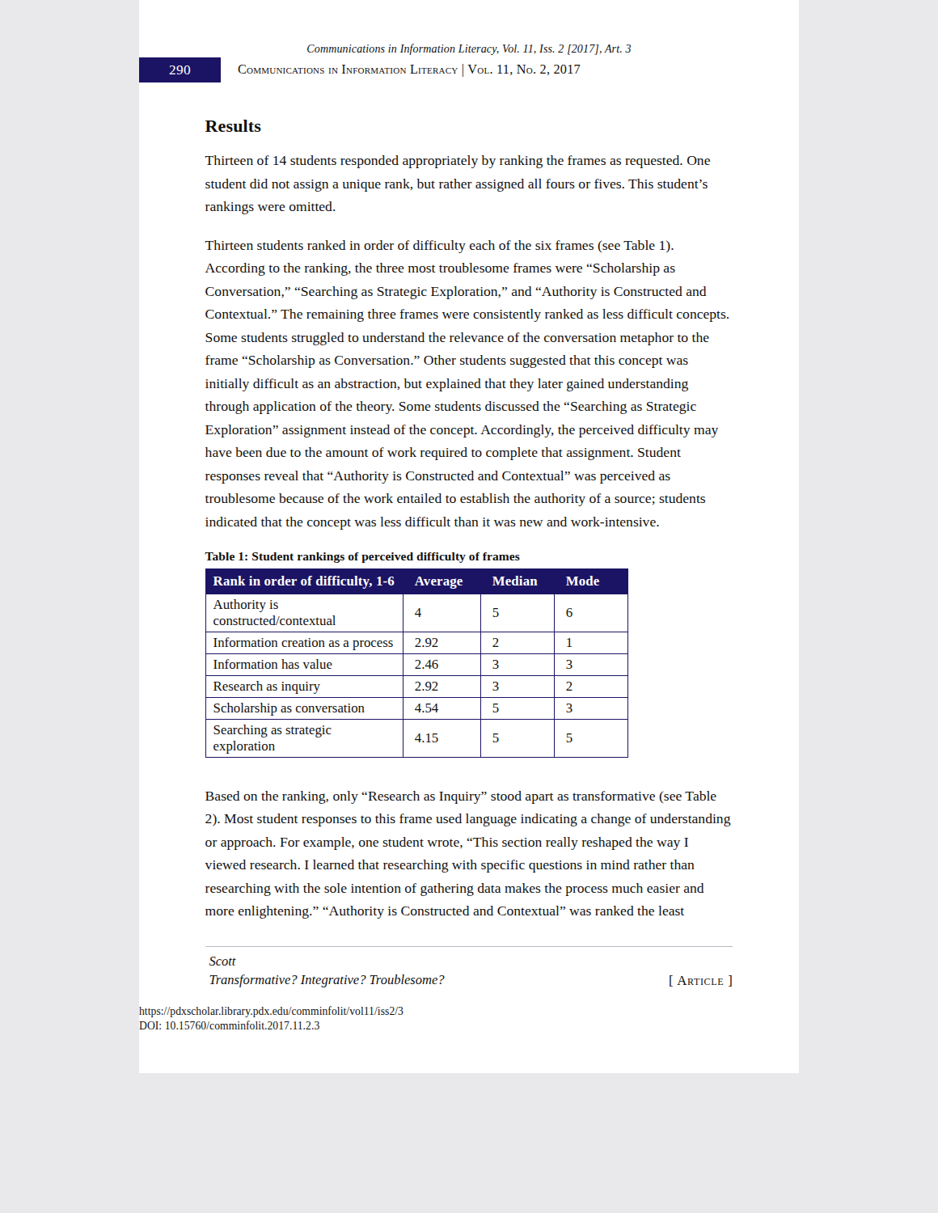Communications in Information Literacy, Vol. 11, Iss. 2 [2017], Art. 3
290
Communications in Information Literacy | Vol. 11, No. 2, 2017
Results
Thirteen of 14 students responded appropriately by ranking the frames as requested. One student did not assign a unique rank, but rather assigned all fours or fives. This student’s rankings were omitted.
Thirteen students ranked in order of difficulty each of the six frames (see Table 1). According to the ranking, the three most troublesome frames were “Scholarship as Conversation,” “Searching as Strategic Exploration,” and “Authority is Constructed and Contextual.” The remaining three frames were consistently ranked as less difficult concepts. Some students struggled to understand the relevance of the conversation metaphor to the frame “Scholarship as Conversation.” Other students suggested that this concept was initially difficult as an abstraction, but explained that they later gained understanding through application of the theory. Some students discussed the “Searching as Strategic Exploration” assignment instead of the concept. Accordingly, the perceived difficulty may have been due to the amount of work required to complete that assignment. Student responses reveal that “Authority is Constructed and Contextual” was perceived as troublesome because of the work entailed to establish the authority of a source; students indicated that the concept was less difficult than it was new and work-intensive.
Table 1: Student rankings of perceived difficulty of frames
| Rank in order of difficulty, 1-6 | Average | Median | Mode |
| --- | --- | --- | --- |
| Authority is constructed/contextual | 4 | 5 | 6 |
| Information creation as a process | 2.92 | 2 | 1 |
| Information has value | 2.46 | 3 | 3 |
| Research as inquiry | 2.92 | 3 | 2 |
| Scholarship as conversation | 4.54 | 5 | 3 |
| Searching as strategic exploration | 4.15 | 5 | 5 |
Based on the ranking, only “Research as Inquiry” stood apart as transformative (see Table 2). Most student responses to this frame used language indicating a change of understanding or approach. For example, one student wrote, “This section really reshaped the way I viewed research. I learned that researching with specific questions in mind rather than researching with the sole intention of gathering data makes the process much easier and more enlightening.” “Authority is Constructed and Contextual” was ranked the least
Scott
Transformative? Integrative? Troublesome?
[ Article ]
https://pdxscholar.library.pdx.edu/comminfolit/vol11/iss2/3
DOI: 10.15760/comminfolit.2017.11.2.3